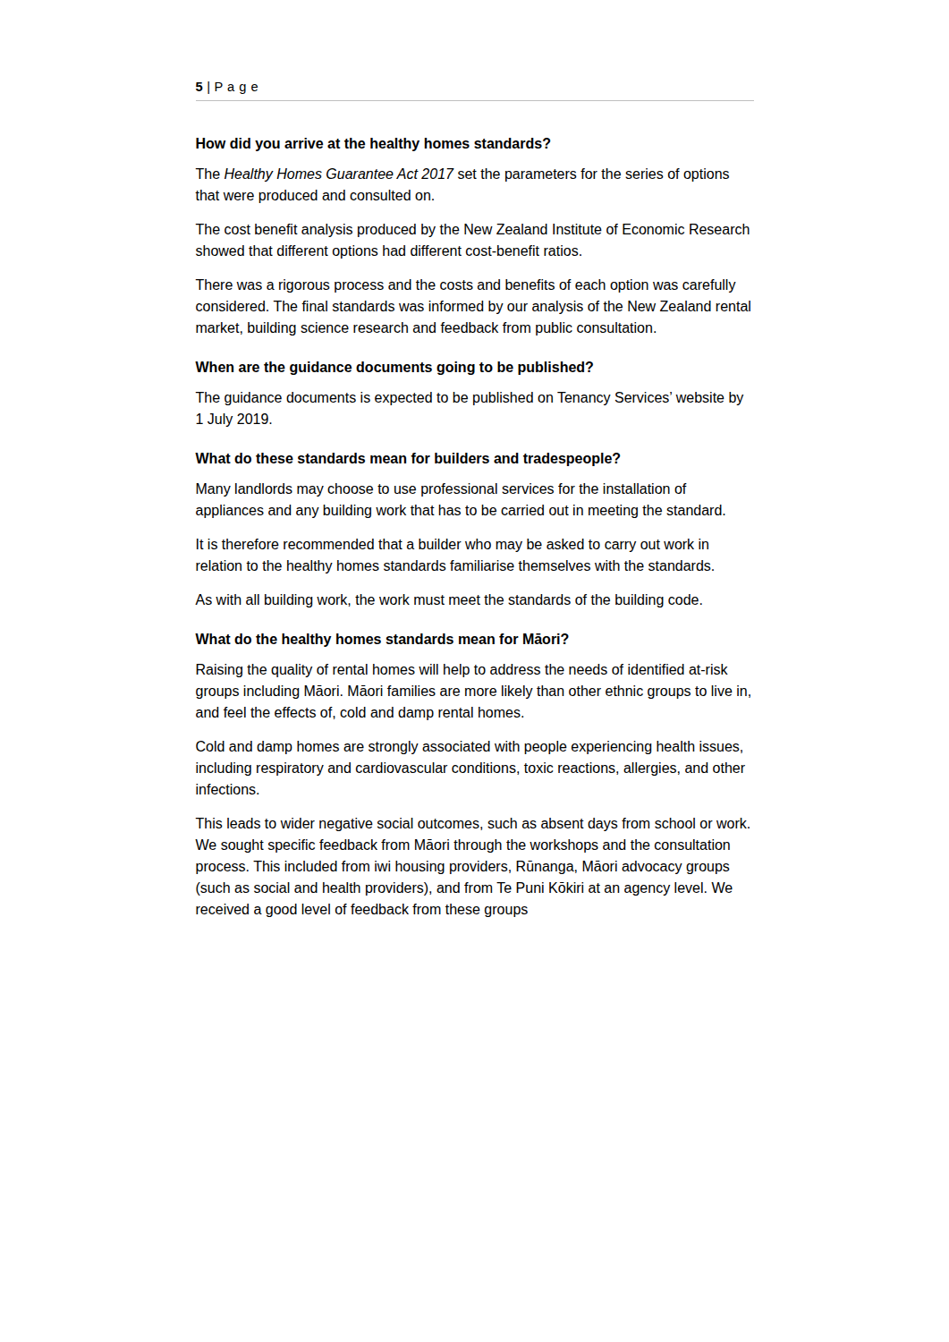5|P a g e
How did you arrive at the healthy homes standards?
The Healthy Homes Guarantee Act 2017 set the parameters for the series of options that were produced and consulted on.
The cost benefit analysis produced by the New Zealand Institute of Economic Research showed that different options had different cost-benefit ratios.
There was a rigorous process and the costs and benefits of each option was carefully considered. The final standards was informed by our analysis of the New Zealand rental market, building science research and feedback from public consultation.
When are the guidance documents going to be published?
The guidance documents is expected to be published on Tenancy Services’ website by 1 July 2019.
What do these standards mean for builders and tradespeople?
Many landlords may choose to use professional services for the installation of appliances and any building work that has to be carried out in meeting the standard.
It is therefore recommended that a builder who may be asked to carry out work in relation to the healthy homes standards familiarise themselves with the standards.
As with all building work, the work must meet the standards of the building code.
What do the healthy homes standards mean for Māori?
Raising the quality of rental homes will help to address the needs of identified at-risk groups including Māori. Māori families are more likely than other ethnic groups to live in, and feel the effects of, cold and damp rental homes.
Cold and damp homes are strongly associated with people experiencing health issues, including respiratory and cardiovascular conditions, toxic reactions, allergies, and other infections.
This leads to wider negative social outcomes, such as absent days from school or work. We sought specific feedback from Māori through the workshops and the consultation process. This included from iwi housing providers, Rūnanga, Māori advocacy groups (such as social and health providers), and from Te Puni Kōkiri at an agency level. We received a good level of feedback from these groups